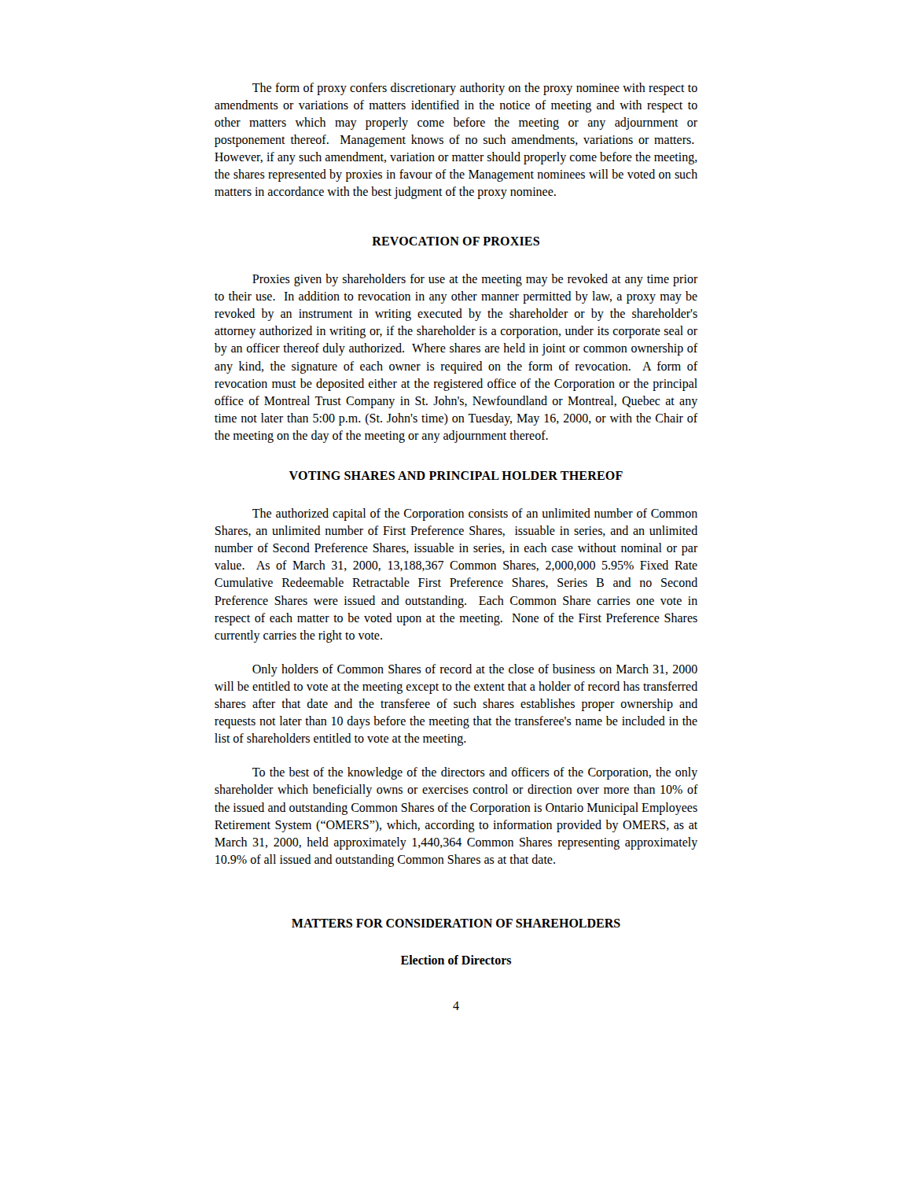The form of proxy confers discretionary authority on the proxy nominee with respect to amendments or variations of matters identified in the notice of meeting and with respect to other matters which may properly come before the meeting or any adjournment or postponement thereof. Management knows of no such amendments, variations or matters. However, if any such amendment, variation or matter should properly come before the meeting, the shares represented by proxies in favour of the Management nominees will be voted on such matters in accordance with the best judgment of the proxy nominee.
Revocation of Proxies
Proxies given by shareholders for use at the meeting may be revoked at any time prior to their use. In addition to revocation in any other manner permitted by law, a proxy may be revoked by an instrument in writing executed by the shareholder or by the shareholder's attorney authorized in writing or, if the shareholder is a corporation, under its corporate seal or by an officer thereof duly authorized. Where shares are held in joint or common ownership of any kind, the signature of each owner is required on the form of revocation. A form of revocation must be deposited either at the registered office of the Corporation or the principal office of Montreal Trust Company in St. John's, Newfoundland or Montreal, Quebec at any time not later than 5:00 p.m. (St. John's time) on Tuesday, May 16, 2000, or with the Chair of the meeting on the day of the meeting or any adjournment thereof.
Voting Shares and Principal Holder Thereof
The authorized capital of the Corporation consists of an unlimited number of Common Shares, an unlimited number of First Preference Shares, issuable in series, and an unlimited number of Second Preference Shares, issuable in series, in each case without nominal or par value. As of March 31, 2000, 13,188,367 Common Shares, 2,000,000 5.95% Fixed Rate Cumulative Redeemable Retractable First Preference Shares, Series B and no Second Preference Shares were issued and outstanding. Each Common Share carries one vote in respect of each matter to be voted upon at the meeting. None of the First Preference Shares currently carries the right to vote.
Only holders of Common Shares of record at the close of business on March 31, 2000 will be entitled to vote at the meeting except to the extent that a holder of record has transferred shares after that date and the transferee of such shares establishes proper ownership and requests not later than 10 days before the meeting that the transferee's name be included in the list of shareholders entitled to vote at the meeting.
To the best of the knowledge of the directors and officers of the Corporation, the only shareholder which beneficially owns or exercises control or direction over more than 10% of the issued and outstanding Common Shares of the Corporation is Ontario Municipal Employees Retirement System (“OMERS”), which, according to information provided by OMERS, as at March 31, 2000, held approximately 1,440,364 Common Shares representing approximately 10.9% of all issued and outstanding Common Shares as at that date.
Matters for Consideration of Shareholders
Election of Directors
4